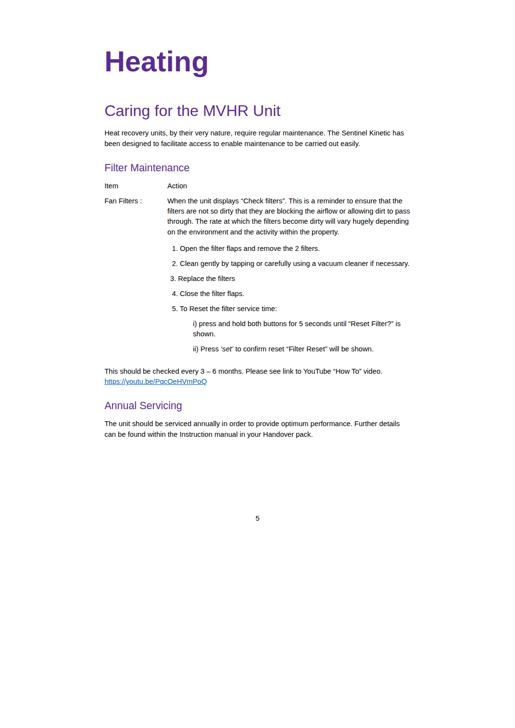Heating
Caring for the MVHR Unit
Heat recovery units, by their very nature, require regular maintenance. The Sentinel Kinetic has been designed to facilitate access to enable maintenance to be carried out easily.
Filter Maintenance
| Item | Action |
| Fan Filters : | When the unit displays “Check filters”. This is a reminder to ensure that the filters are not so dirty that they are blocking the airflow or allowing dirt to pass through. The rate at which the filters become dirty will vary hugely depending on the environment and the activity within the property. 1. Open the filter flaps and remove the 2 filters. 2. Clean gently by tapping or carefully using a vacuum cleaner if necessary. 3. Replace the filters 4. Close the filter flaps. 5. To Reset the filter service time: i) press and hold both buttons for 5 seconds until “Reset Filter?” is shown. ii) Press ‘set’ to confirm reset “Filter Reset” will be shown. |
This should be checked every 3 – 6 months. Please see link to YouTube “How To” video. https://youtu.be/PqcOeHVmPoQ
Annual Servicing
The unit should be serviced annually in order to provide optimum performance. Further details can be found within the Instruction manual in your Handover pack.
5